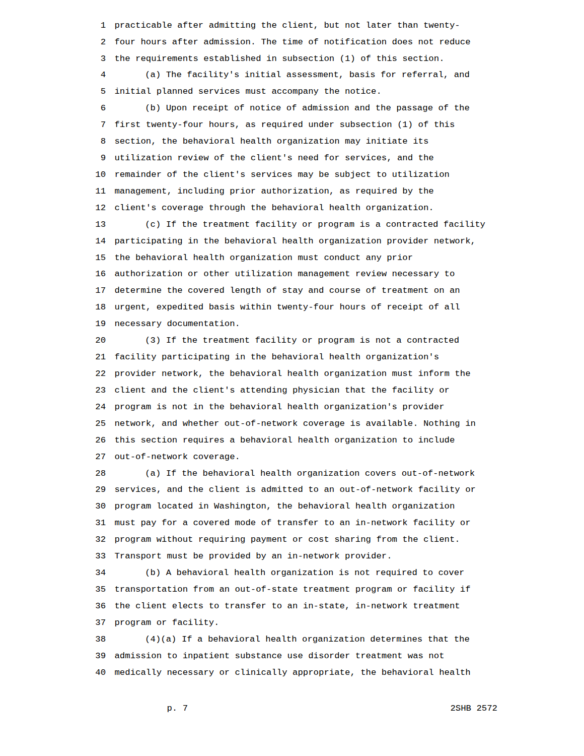practicable after admitting the client, but not later than twenty-
four hours after admission. The time of notification does not reduce
the requirements established in subsection (1) of this section.
(a) The facility's initial assessment, basis for referral, and
initial planned services must accompany the notice.
(b) Upon receipt of notice of admission and the passage of the
first twenty-four hours, as required under subsection (1) of this
section, the behavioral health organization may initiate its
utilization review of the client's need for services, and the
remainder of the client's services may be subject to utilization
management, including prior authorization, as required by the
client's coverage through the behavioral health organization.
(c) If the treatment facility or program is a contracted facility
participating in the behavioral health organization provider network,
the behavioral health organization must conduct any prior
authorization or other utilization management review necessary to
determine the covered length of stay and course of treatment on an
urgent, expedited basis within twenty-four hours of receipt of all
necessary documentation.
(3) If the treatment facility or program is not a contracted
facility participating in the behavioral health organization's
provider network, the behavioral health organization must inform the
client and the client's attending physician that the facility or
program is not in the behavioral health organization's provider
network, and whether out-of-network coverage is available. Nothing in
this section requires a behavioral health organization to include
out-of-network coverage.
(a) If the behavioral health organization covers out-of-network
services, and the client is admitted to an out-of-network facility or
program located in Washington, the behavioral health organization
must pay for a covered mode of transfer to an in-network facility or
program without requiring payment or cost sharing from the client.
Transport must be provided by an in-network provider.
(b) A behavioral health organization is not required to cover
transportation from an out-of-state treatment program or facility if
the client elects to transfer to an in-state, in-network treatment
program or facility.
(4)(a) If a behavioral health organization determines that the
admission to inpatient substance use disorder treatment was not
medically necessary or clinically appropriate, the behavioral health
p. 7 2SHB 2572